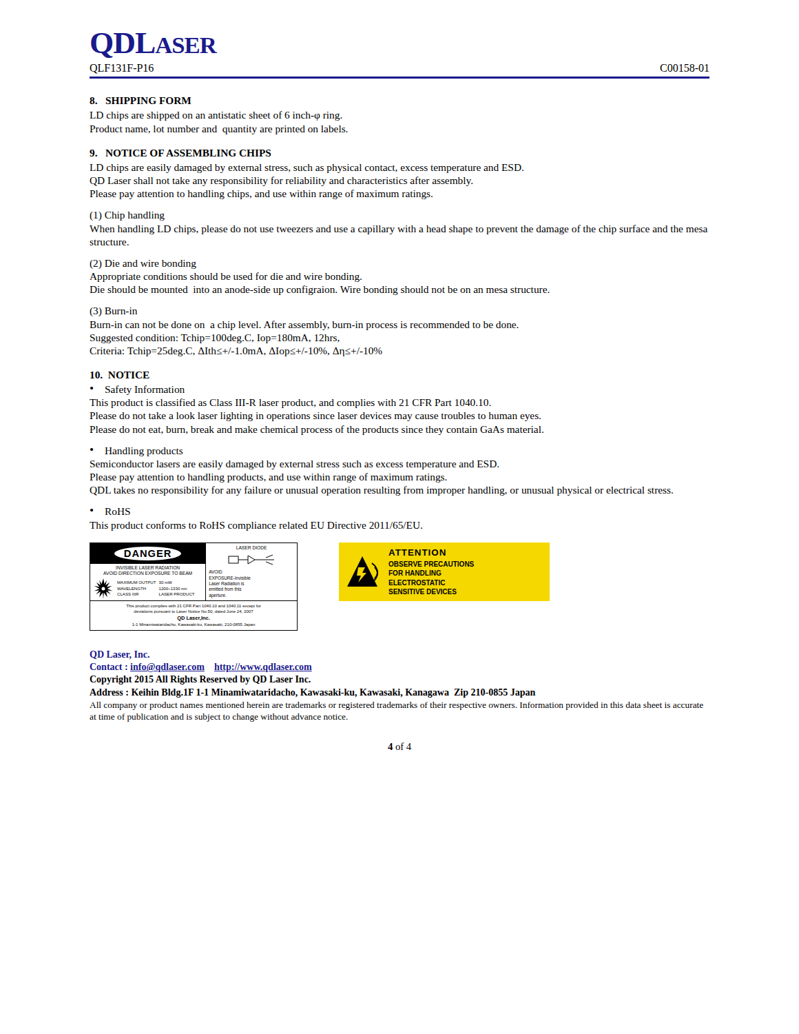QDLASER
QLF131F-P16 C00158-01
8. Shipping Form
LD chips are shipped on an antistatic sheet of 6 inch-φ ring.
Product name, lot number and quantity are printed on labels.
9. Notice of Assembling Chips
LD chips are easily damaged by external stress, such as physical contact, excess temperature and ESD.
QD Laser shall not take any responsibility for reliability and characteristics after assembly.
Please pay attention to handling chips, and use within range of maximum ratings.
(1) Chip handling
When handling LD chips, please do not use tweezers and use a capillary with a head shape to prevent the damage of the chip surface and the mesa structure.
(2) Die and wire bonding
Appropriate conditions should be used for die and wire bonding.
Die should be mounted into an anode-side up configraion. Wire bonding should not be on an mesa structure.
(3) Burn-in
Burn-in can not be done on a chip level. After assembly, burn-in process is recommended to be done.
Suggested condition: Tchip=100deg.C, Iop=180mA, 12hrs,
Criteria: Tchip=25deg.C, ΔIth≤+/-1.0mA, ΔIop≤+/-10%, Δη≤+/-10%
10. Notice
Safety Information
This product is classified as Class III-R laser product, and complies with 21 CFR Part 1040.10.
Please do not take a look laser lighting in operations since laser devices may cause troubles to human eyes.
Please do not eat, burn, break and make chemical process of the products since they contain GaAs material.
Handling products
Semiconductor lasers are easily damaged by external stress such as excess temperature and ESD.
Please pay attention to handling products, and use within range of maximum ratings.
QDL takes no responsibility for any failure or unusual operation resulting from improper handling, or unusual physical or electrical stress.
RoHS
This product conforms to RoHS compliance related EU Directive 2011/65/EU.
DANGER
INVISIBLE LASER RADIATION
AVOID DIRECTION EXPOSURE TO BEAM
| MAXIMUM OUTPUT | 30 mW |
| WAVELENGTH | 1200~1330 nm |
| CLASS IIIR | LASER PRODUCT |
LASER DIODE
AVOID
EXPOSURE-Invisible
Laser Radiation is
emitted from this
aperture.
This product complies with 21 CFR Part 1040.10 and 1040.11 except for
deviations pursuant to Laser Notice No.50, dated June 24, 2007
QD Laser,Inc.
1-1 Minamiwataridacho, Kawasaki-ku, Kawasaki, 210-0855 Japan
ATTENTION OBSERVE PRECAUTIONS
FOR HANDLING
ELECTROSTATIC
SENSITIVE DEVICES
QD Laser, Inc.
Contact : info@qdlaser.com http://www.qdlaser.com
Copyright 2015 All Rights Reserved by QD Laser Inc.
Address : Keihin Bldg.1F 1-1 Minamiwataridacho, Kawasaki-ku, Kawasaki, Kanagawa Zip 210-0855 Japan
All company or product names mentioned herein are trademarks or registered trademarks of their respective owners. Information provided in this data sheet is accurate at time of publication and is subject to change without advance notice.
4 of 4